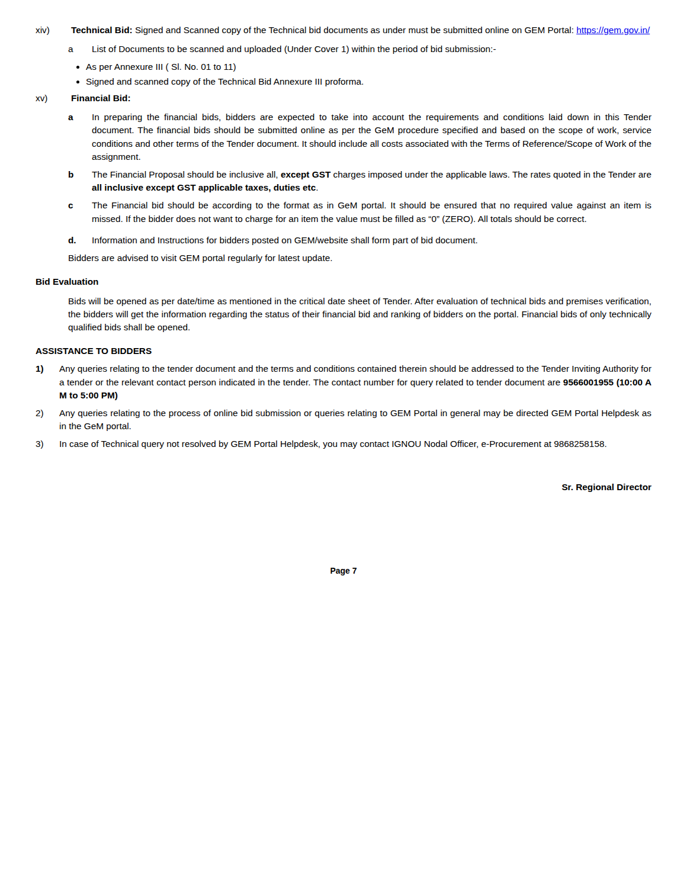xiv)
Technical Bid: Signed and Scanned copy of the Technical bid documents as under must be submitted online on GEM Portal: https://gem.gov.in/
a
List of Documents to be scanned and uploaded (Under Cover 1) within the period of bid submission:-
As per Annexure III ( Sl. No. 01 to 11)
Signed and scanned copy of the Technical Bid Annexure III proforma.
xv)
Financial Bid:
a
In preparing the financial bids, bidders are expected to take into account the requirements and conditions laid down in this Tender document. The financial bids should be submitted online as per the GeM procedure specified and based on the scope of work, service conditions and other terms of the Tender document. It should include all costs associated with the Terms of Reference/Scope of Work of the assignment.
b
The Financial Proposal should be inclusive all, except GST charges imposed under the applicable laws. The rates quoted in the Tender are all inclusive except GST applicable taxes, duties etc.
c
The Financial bid should be according to the format as in GeM portal. It should be ensured that no required value against an item is missed. If the bidder does not want to charge for an item the value must be filled as “0” (ZERO). All totals should be correct.
d.
Information and Instructions for bidders posted on GEM/website shall form part of bid document.
Bidders are advised to visit GEM portal regularly for latest update.
Bid Evaluation
Bids will be opened as per date/time as mentioned in the critical date sheet of Tender. After evaluation of technical bids and premises verification, the bidders will get the information regarding the status of their financial bid and ranking of bidders on the portal. Financial bids of only technically qualified bids shall be opened.
ASSISTANCE TO BIDDERS
1)
Any queries relating to the tender document and the terms and conditions contained therein should be addressed to the Tender Inviting Authority for a tender or the relevant contact person indicated in the tender. The contact number for query related to tender document are 9566001955 (10:00 A M to 5:00 PM)
2)
Any queries relating to the process of online bid submission or queries relating to GEM Portal in general may be directed GEM Portal Helpdesk as in the GeM portal.
3)
In case of Technical query not resolved by GEM Portal Helpdesk, you may contact IGNOU Nodal Officer, e-Procurement at 9868258158.
Sr. Regional Director
Page 7